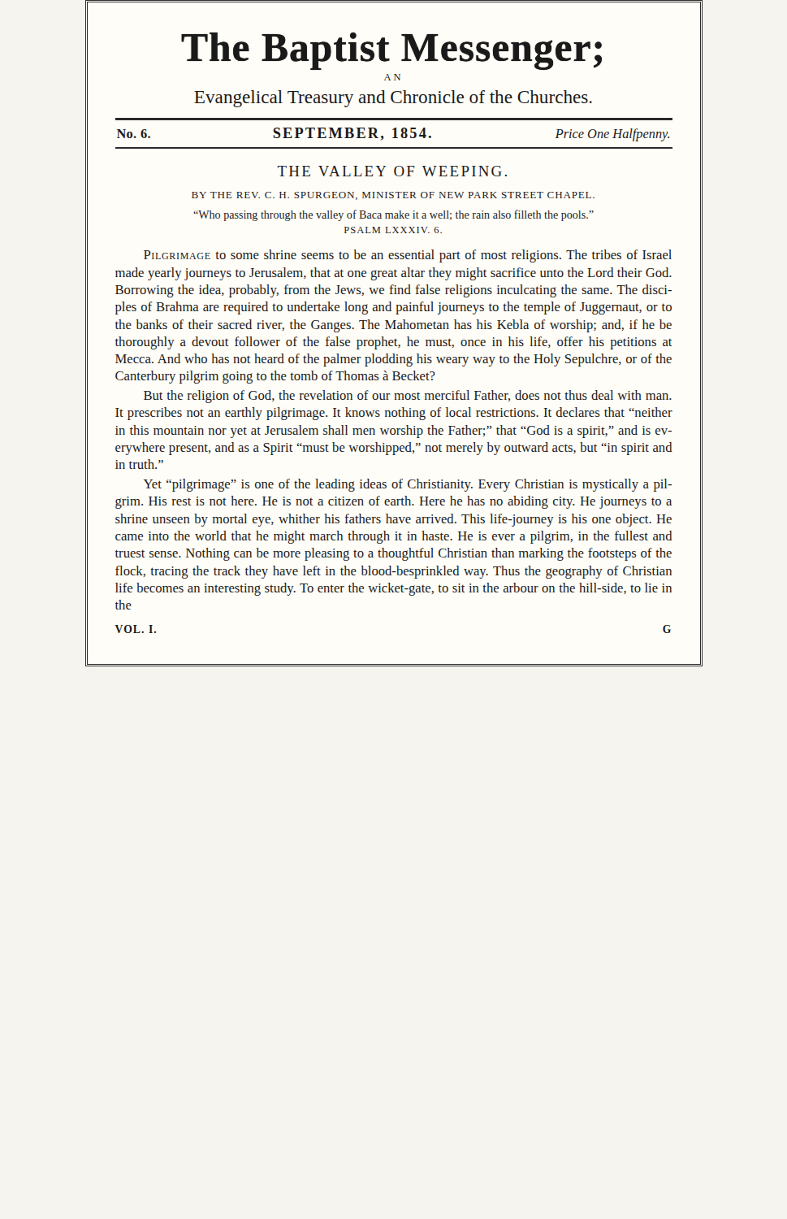The Baptist Messenger;
an
Evangelical Treasury and Chronicle of the Churches.
No. 6. SEPTEMBER, 1854. Price One Halfpenny.
The Valley of Weeping.
By the Rev. C. H. Spurgeon, Minister of New Park Street Chapel.
“Who passing through the valley of Baca make it a well; the rain also filleth the pools.”
Psalm lxxxiv. 6.
Pilgrimage to some shrine seems to be an essential part of most religions. The tribes of Israel made yearly journeys to Jerusalem, that at one great altar they might sacrifice unto the Lord their God. Borrowing the idea, probably, from the Jews, we find false religions inculcating the same. The disciples of Brahma are required to undertake long and painful journeys to the temple of Juggernaut, or to the banks of their sacred river, the Ganges. The Mahometan has his Kebla of worship; and, if he be thoroughly a devout follower of the false prophet, he must, once in his life, offer his petitions at Mecca. And who has not heard of the palmer plodding his weary way to the Holy Sepulchre, or of the Canterbury pilgrim going to the tomb of Thomas à Becket?
But the religion of God, the revelation of our most merciful Father, does not thus deal with man. It prescribes not an earthly pilgrimage. It knows nothing of local restrictions. It declares that “neither in this mountain nor yet at Jerusalem shall men worship the Father;” that “God is a spirit,” and is everywhere present, and as a Spirit “must be worshipped,” not merely by outward acts, but “in spirit and in truth.”
Yet “pilgrimage” is one of the leading ideas of Christianity. Every Christian is mystically a pilgrim. His rest is not here. He is not a citizen of earth. Here he has no abiding city. He journeys to a shrine unseen by mortal eye, whither his fathers have arrived. This life-journey is his one object. He came into the world that he might march through it in haste. He is ever a pilgrim, in the fullest and truest sense. Nothing can be more pleasing to a thoughtful Christian than marking the footsteps of the flock, tracing the track they have left in the blood-besprinkled way. Thus the geography of Christian life becomes an interesting study. To enter the wicket-gate, to sit in the arbour on the hill-side, to lie in the
Vol. I. G